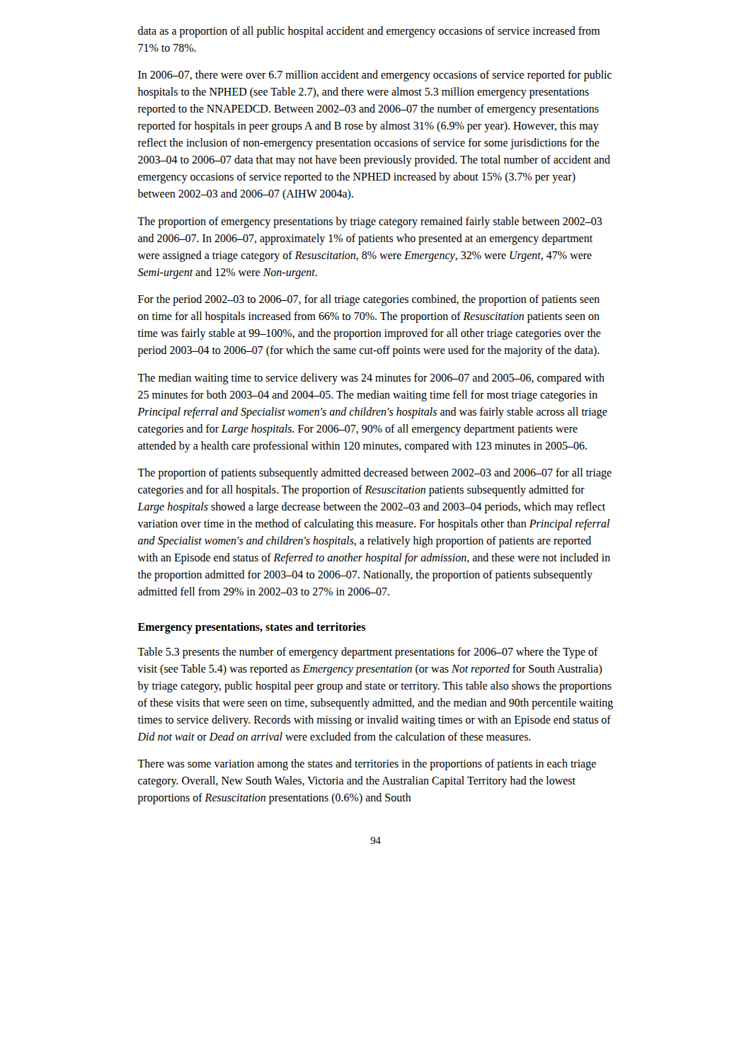data as a proportion of all public hospital accident and emergency occasions of service increased from 71% to 78%.
In 2006–07, there were over 6.7 million accident and emergency occasions of service reported for public hospitals to the NPHED (see Table 2.7), and there were almost 5.3 million emergency presentations reported to the NNAPEDCD. Between 2002–03 and 2006–07 the number of emergency presentations reported for hospitals in peer groups A and B rose by almost 31% (6.9% per year). However, this may reflect the inclusion of non-emergency presentation occasions of service for some jurisdictions for the 2003–04 to 2006–07 data that may not have been previously provided. The total number of accident and emergency occasions of service reported to the NPHED increased by about 15% (3.7% per year) between 2002–03 and 2006–07 (AIHW 2004a).
The proportion of emergency presentations by triage category remained fairly stable between 2002–03 and 2006–07. In 2006–07, approximately 1% of patients who presented at an emergency department were assigned a triage category of Resuscitation, 8% were Emergency, 32% were Urgent, 47% were Semi-urgent and 12% were Non-urgent.
For the period 2002–03 to 2006–07, for all triage categories combined, the proportion of patients seen on time for all hospitals increased from 66% to 70%. The proportion of Resuscitation patients seen on time was fairly stable at 99–100%, and the proportion improved for all other triage categories over the period 2003–04 to 2006–07 (for which the same cut-off points were used for the majority of the data).
The median waiting time to service delivery was 24 minutes for 2006–07 and 2005–06, compared with 25 minutes for both 2003–04 and 2004–05. The median waiting time fell for most triage categories in Principal referral and Specialist women's and children's hospitals and was fairly stable across all triage categories and for Large hospitals. For 2006–07, 90% of all emergency department patients were attended by a health care professional within 120 minutes, compared with 123 minutes in 2005–06.
The proportion of patients subsequently admitted decreased between 2002–03 and 2006–07 for all triage categories and for all hospitals. The proportion of Resuscitation patients subsequently admitted for Large hospitals showed a large decrease between the 2002–03 and 2003–04 periods, which may reflect variation over time in the method of calculating this measure. For hospitals other than Principal referral and Specialist women's and children's hospitals, a relatively high proportion of patients are reported with an Episode end status of Referred to another hospital for admission, and these were not included in the proportion admitted for 2003–04 to 2006–07. Nationally, the proportion of patients subsequently admitted fell from 29% in 2002–03 to 27% in 2006–07.
Emergency presentations, states and territories
Table 5.3 presents the number of emergency department presentations for 2006–07 where the Type of visit (see Table 5.4) was reported as Emergency presentation (or was Not reported for South Australia) by triage category, public hospital peer group and state or territory. This table also shows the proportions of these visits that were seen on time, subsequently admitted, and the median and 90th percentile waiting times to service delivery. Records with missing or invalid waiting times or with an Episode end status of Did not wait or Dead on arrival were excluded from the calculation of these measures.
There was some variation among the states and territories in the proportions of patients in each triage category. Overall, New South Wales, Victoria and the Australian Capital Territory had the lowest proportions of Resuscitation presentations (0.6%) and South
94